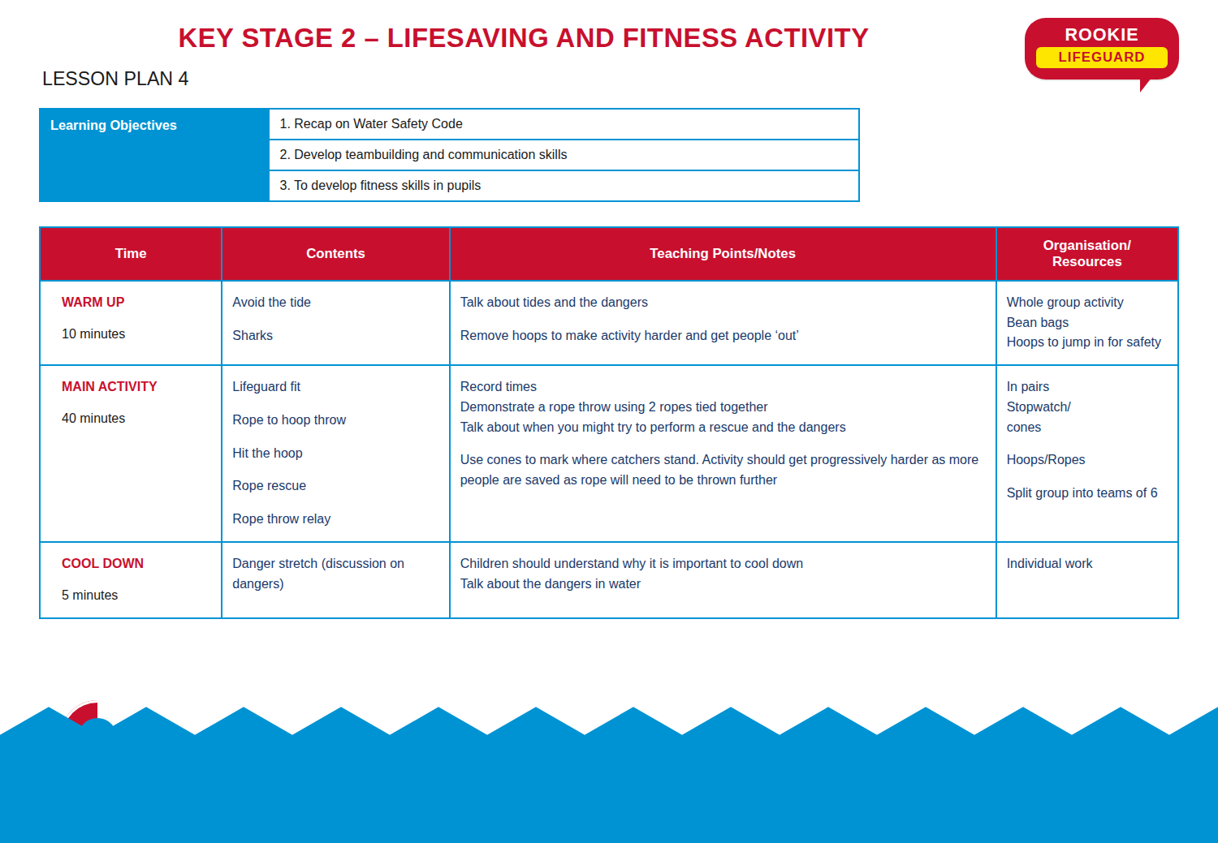ROOKIE
LIFEGUARD
KEY STAGE 2 – LIFESAVING AND FITNESS ACTIVITY
LESSON PLAN 4
| Learning Objectives | 1. Recap on Water Safety Code |
| 2. Develop teambuilding and communication skills |
| 3. To develop fitness skills in pupils |
| Time | Contents | Teaching Points/Notes | Organisation/ Resources |
| --- | --- | --- | --- |
| WARM UP 10 minutes | Avoid the tide Sharks | Talk about tides and the dangers Remove hoops to make activity harder and get people ‘out’ | Whole group activity Bean bags Hoops to jump in for safety |
| MAIN ACTIVITY 40 minutes | Lifeguard fit Rope to hoop throw Hit the hoop Rope rescue Rope throw relay | Record times Demonstrate a rope throw using 2 ropes tied together Talk about when you might try to perform a rescue and the dangers Use cones to mark where catchers stand. Activity should get progressively harder as more people are saved as rope will need to be thrown further | In pairs Stopwatch/ cones Hoops/Ropes Split group into teams of 6 |
| COOL DOWN 5 minutes | Danger stretch (discussion on dangers) | Children should understand why it is important to cool down Talk about the dangers in water | Individual work |
DROWNING PREVENTION WEEK
Royal Life Saving Society UK – www.rlss.org.uk